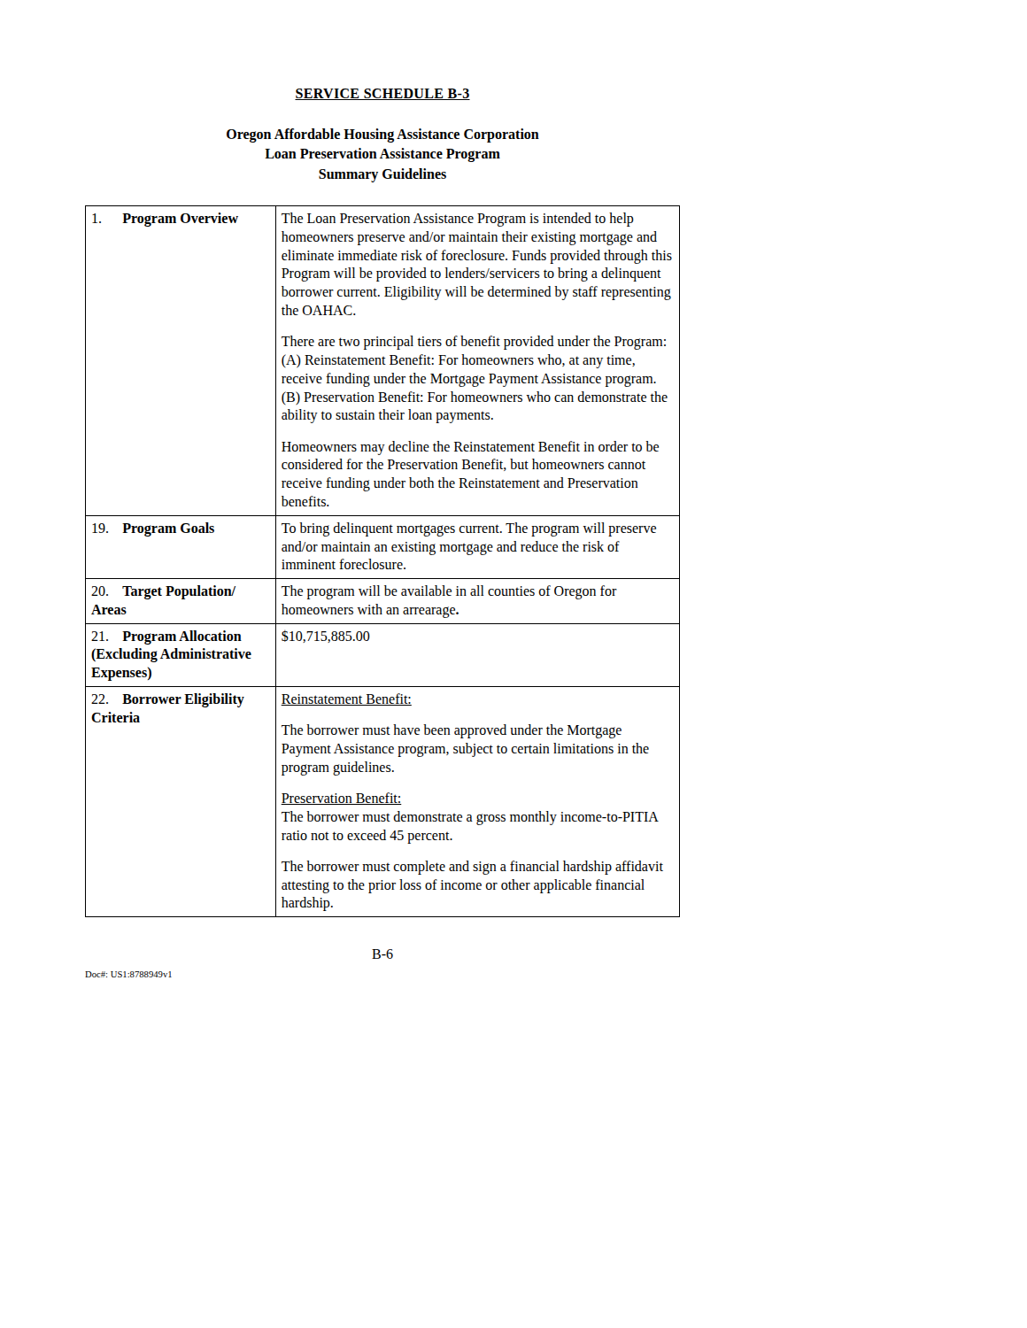SERVICE SCHEDULE B-3
Oregon Affordable Housing Assistance Corporation
Loan Preservation Assistance Program
Summary Guidelines
| 1. Program Overview | The Loan Preservation Assistance Program is intended to help homeowners preserve and/or maintain their existing mortgage and eliminate immediate risk of foreclosure. Funds provided through this Program will be provided to lenders/servicers to bring a delinquent borrower current. Eligibility will be determined by staff representing the OAHAC. There are two principal tiers of benefit provided under the Program: (A) Reinstatement Benefit: For homeowners who, at any time, receive funding under the Mortgage Payment Assistance program. (B) Preservation Benefit: For homeowners who can demonstrate the ability to sustain their loan payments. Homeowners may decline the Reinstatement Benefit in order to be considered for the Preservation Benefit, but homeowners cannot receive funding under both the Reinstatement and Preservation benefits. |
| 19. Program Goals | To bring delinquent mortgages current. The program will preserve and/or maintain an existing mortgage and reduce the risk of imminent foreclosure. |
| 20. Target Population/ Areas | The program will be available in all counties of Oregon for homeowners with an arrearage . |
| 21. Program Allocation (Excluding Administrative Expenses) | $10,715,885.00 |
| 22. Borrower Eligibility Criteria | Reinstatement Benefit: The borrower must have been approved under the Mortgage Payment Assistance program, subject to certain limitations in the program guidelines. Preservation Benefit: The borrower must demonstrate a gross monthly income-to-PITIA ratio not to exceed 45 percent. The borrower must complete and sign a financial hardship affidavit attesting to the prior loss of income or other applicable financial hardship. |
B-6
Doc#: US1:8788949v1